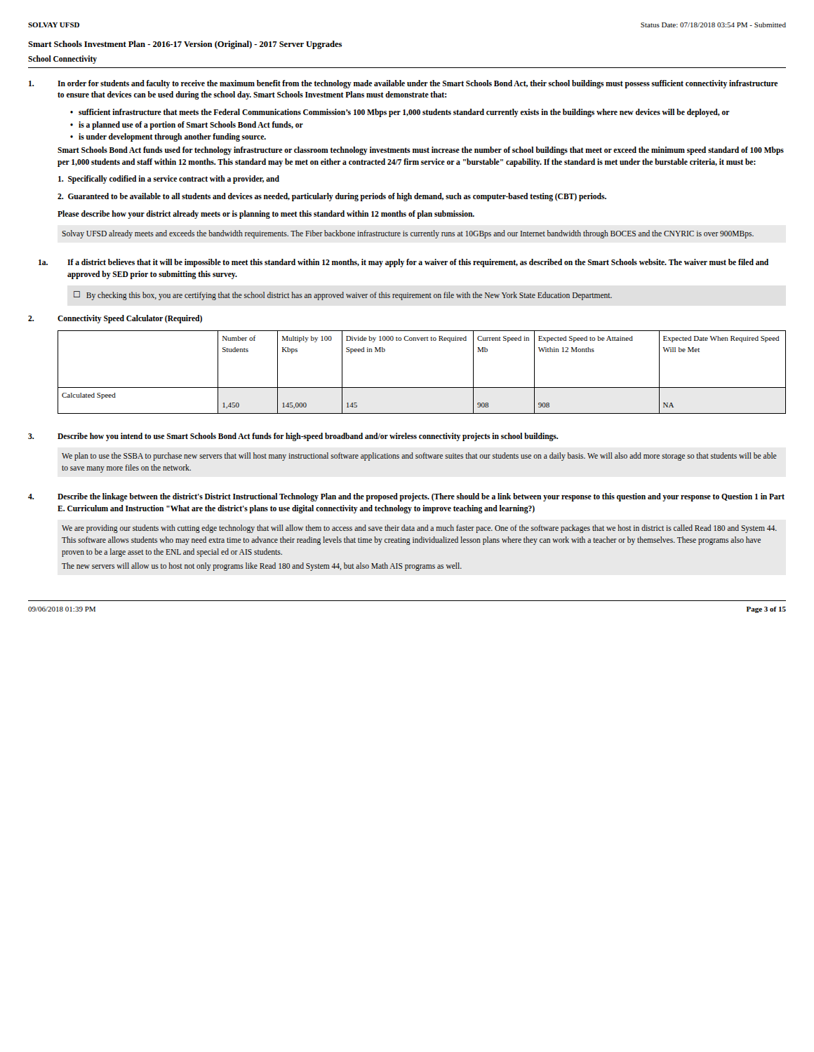SOLVAY UFSD
Status Date: 07/18/2018 03:54 PM - Submitted
Smart Schools Investment Plan - 2016-17 Version (Original) - 2017 Server Upgrades
School Connectivity
1.
In order for students and faculty to receive the maximum benefit from the technology made available under the Smart Schools Bond Act, their school buildings must possess sufficient connectivity infrastructure to ensure that devices can be used during the school day. Smart Schools Investment Plans must demonstrate that:
sufficient infrastructure that meets the Federal Communications Commission’s 100 Mbps per 1,000 students standard currently exists in the buildings where new devices will be deployed, or
is a planned use of a portion of Smart Schools Bond Act funds, or
is under development through another funding source.
Smart Schools Bond Act funds used for technology infrastructure or classroom technology investments must increase the number of school buildings that meet or exceed the minimum speed standard of 100 Mbps per 1,000 students and staff within 12 months. This standard may be met on either a contracted 24/7 firm service or a "burstable" capability. If the standard is met under the burstable criteria, it must be:
1. Specifically codified in a service contract with a provider, and
2. Guaranteed to be available to all students and devices as needed, particularly during periods of high demand, such as computer-based testing (CBT) periods.
Please describe how your district already meets or is planning to meet this standard within 12 months of plan submission.
Solvay UFSD already meets and exceeds the bandwidth requirements. The Fiber backbone infrastructure is currently runs at 10GBps and our Internet bandwidth through BOCES and the CNYRIC is over 900MBps.
1a.
If a district believes that it will be impossible to meet this standard within 12 months, it may apply for a waiver of this requirement, as described on the Smart Schools website. The waiver must be filed and approved by SED prior to submitting this survey.
☐
By checking this box, you are certifying that the school district has an approved waiver of this requirement on file with the New York State Education Department.
2.
Connectivity Speed Calculator (Required)
| | Number of Students | Multiply by 100 Kbps | Divide by 1000 to Convert to Required Speed in Mb | Current Speed in Mb | Expected Speed to be Attained Within 12 Months | Expected Date When Required Speed Will be Met |
| --- | --- | --- | --- | --- | --- | --- |
| Calculated Speed | 1,450 | 145,000 | 145 | 908 | 908 | NA |
3.
Describe how you intend to use Smart Schools Bond Act funds for high-speed broadband and/or wireless connectivity projects in school buildings.
We plan to use the SSBA to purchase new servers that will host many instructional software applications and software suites that our students use on a daily basis. We will also add more storage so that students will be able to save many more files on the network.
4.
Describe the linkage between the district's District Instructional Technology Plan and the proposed projects. (There should be a link between your response to this question and your response to Question 1 in Part E. Curriculum and Instruction "What are the district's plans to use digital connectivity and technology to improve teaching and learning?)
We are providing our students with cutting edge technology that will allow them to access and save their data and a much faster pace. One of the software packages that we host in district is called Read 180 and System 44. This software allows students who may need extra time to advance their reading levels that time by creating individualized lesson plans where they can work with a teacher or by themselves. These programs also have proven to be a large asset to the ENL and special ed or AIS students.
The new servers will allow us to host not only programs like Read 180 and System 44, but also Math AIS programs as well.
09/06/2018 01:39 PM
Page 3 of 15